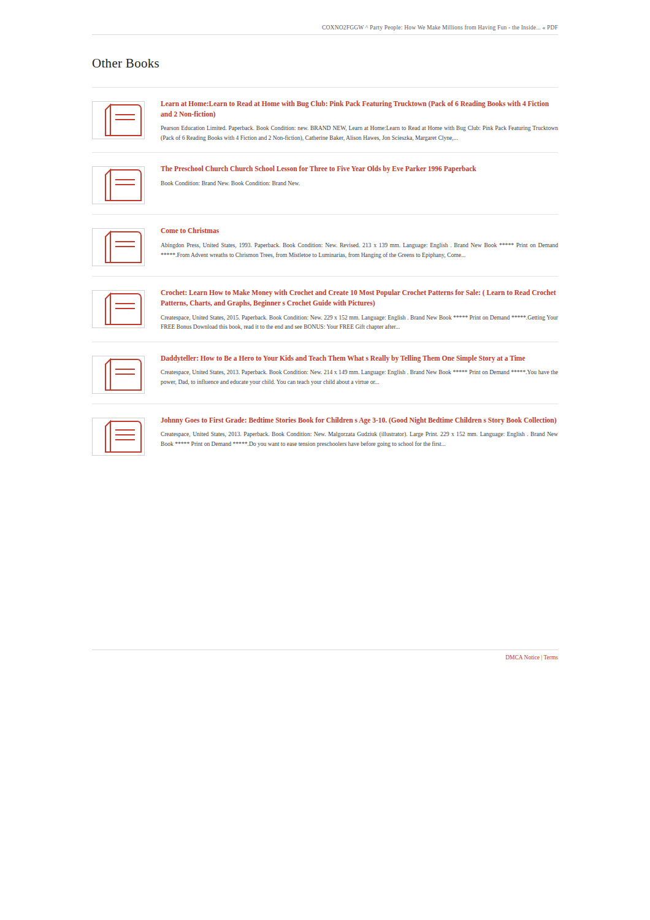COXNO2FGGW ^ Party People: How We Make Millions from Having Fun - the Inside... « PDF
Other Books
Learn at Home:Learn to Read at Home with Bug Club: Pink Pack Featuring Trucktown (Pack of 6 Reading Books with 4 Fiction and 2 Non-fiction)
Pearson Education Limited. Paperback. Book Condition: new. BRAND NEW, Learn at Home:Learn to Read at Home with Bug Club: Pink Pack Featuring Trucktown (Pack of 6 Reading Books with 4 Fiction and 2 Non-fiction), Catherine Baker, Alison Hawes, Jon Scieszka, Margaret Clyne,...
The Preschool Church Church School Lesson for Three to Five Year Olds by Eve Parker 1996 Paperback
Book Condition: Brand New. Book Condition: Brand New.
Come to Christmas
Abingdon Press, United States, 1993. Paperback. Book Condition: New. Revised. 213 x 139 mm. Language: English . Brand New Book ***** Print on Demand *****.From Advent wreaths to Chrismon Trees, from Mistletoe to Luminarias, from Hanging of the Greens to Epiphany, Come...
Crochet: Learn How to Make Money with Crochet and Create 10 Most Popular Crochet Patterns for Sale: ( Learn to Read Crochet Patterns, Charts, and Graphs, Beginner s Crochet Guide with Pictures)
Createspace, United States, 2015. Paperback. Book Condition: New. 229 x 152 mm. Language: English . Brand New Book ***** Print on Demand *****.Getting Your FREE Bonus Download this book, read it to the end and see BONUS: Your FREE Gift chapter after...
Daddyteller: How to Be a Hero to Your Kids and Teach Them What s Really by Telling Them One Simple Story at a Time
Createspace, United States, 2013. Paperback. Book Condition: New. 214 x 149 mm. Language: English . Brand New Book ***** Print on Demand *****.You have the power, Dad, to influence and educate your child. You can teach your child about a virtue or...
Johnny Goes to First Grade: Bedtime Stories Book for Children s Age 3-10. (Good Night Bedtime Children s Story Book Collection)
Createspace, United States, 2013. Paperback. Book Condition: New. Malgorzata Gudziuk (illustrator). Large Print. 229 x 152 mm. Language: English . Brand New Book ***** Print on Demand *****.Do you want to ease tension preschoolers have before going to school for the first...
DMCA Notice | Terms